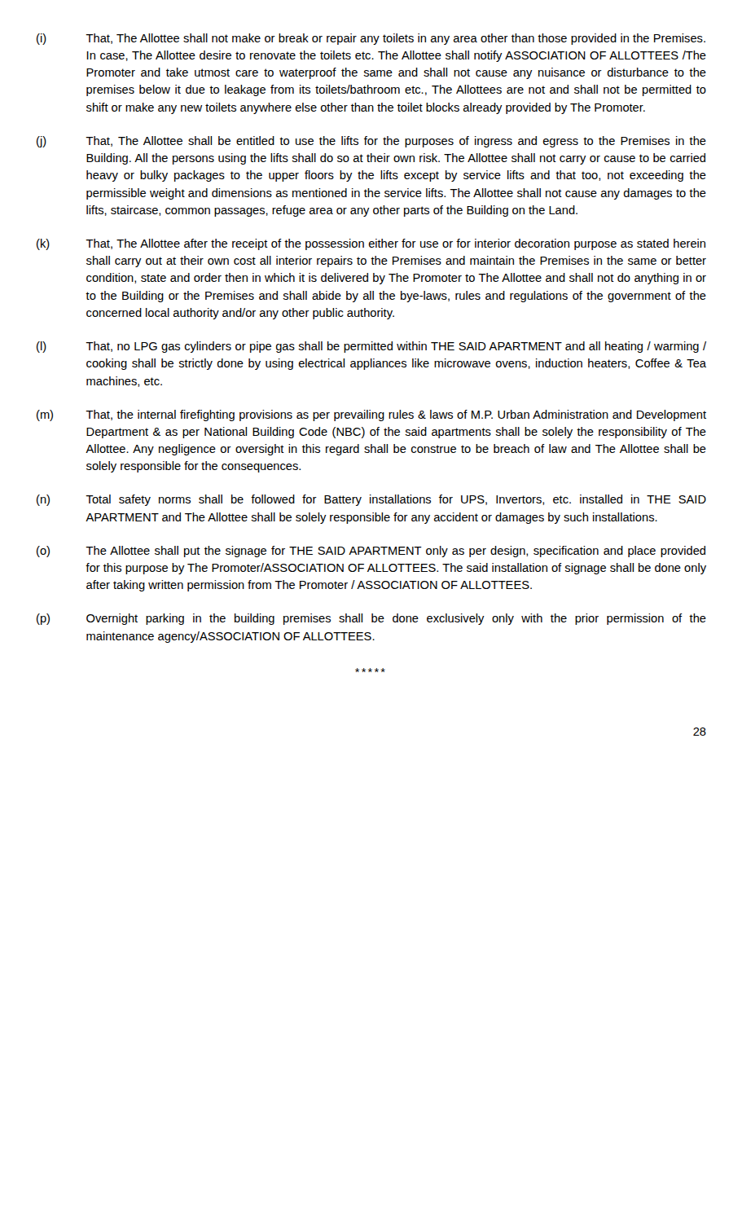(i) That, The Allottee shall not make or break or repair any toilets in any area other than those provided in the Premises. In case, The Allottee desire to renovate the toilets etc. The Allottee shall notify ASSOCIATION OF ALLOTTEES /The Promoter and take utmost care to waterproof the same and shall not cause any nuisance or disturbance to the premises below it due to leakage from its toilets/bathroom etc., The Allottees are not and shall not be permitted to shift or make any new toilets anywhere else other than the toilet blocks already provided by The Promoter.
(j) That, The Allottee shall be entitled to use the lifts for the purposes of ingress and egress to the Premises in the Building. All the persons using the lifts shall do so at their own risk. The Allottee shall not carry or cause to be carried heavy or bulky packages to the upper floors by the lifts except by service lifts and that too, not exceeding the permissible weight and dimensions as mentioned in the service lifts. The Allottee shall not cause any damages to the lifts, staircase, common passages, refuge area or any other parts of the Building on the Land.
(k) That, The Allottee after the receipt of the possession either for use or for interior decoration purpose as stated herein shall carry out at their own cost all interior repairs to the Premises and maintain the Premises in the same or better condition, state and order then in which it is delivered by The Promoter to The Allottee and shall not do anything in or to the Building or the Premises and shall abide by all the bye-laws, rules and regulations of the government of the concerned local authority and/or any other public authority.
(l) That, no LPG gas cylinders or pipe gas shall be permitted within THE SAID APARTMENT and all heating / warming / cooking shall be strictly done by using electrical appliances like microwave ovens, induction heaters, Coffee & Tea machines, etc.
(m) That, the internal firefighting provisions as per prevailing rules & laws of M.P. Urban Administration and Development Department & as per National Building Code (NBC) of the said apartments shall be solely the responsibility of The Allottee. Any negligence or oversight in this regard shall be construe to be breach of law and The Allottee shall be solely responsible for the consequences.
(n) Total safety norms shall be followed for Battery installations for UPS, Invertors, etc. installed in THE SAID APARTMENT and The Allottee shall be solely responsible for any accident or damages by such installations.
(o) The Allottee shall put the signage for THE SAID APARTMENT only as per design, specification and place provided for this purpose by The Promoter/ASSOCIATION OF ALLOTTEES. The said installation of signage shall be done only after taking written permission from The Promoter / ASSOCIATION OF ALLOTTEES.
(p) Overnight parking in the building premises shall be done exclusively only with the prior permission of the maintenance agency/ASSOCIATION OF ALLOTTEES.
*****
28